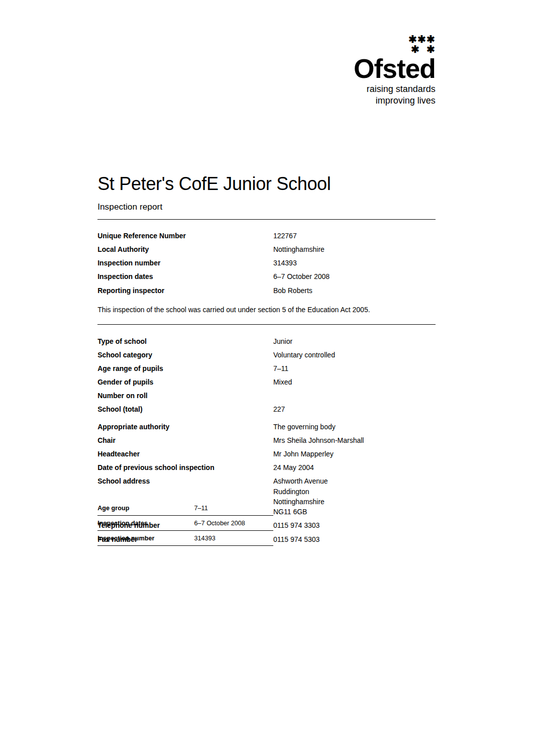✱✱✱
✱ ✱
Ofsted
raising standards
improving lives
St Peter's CofE Junior School
Inspection report
| Unique Reference Number | 122767 |
| Local Authority | Nottinghamshire |
| Inspection number | 314393 |
| Inspection dates | 6–7 October 2008 |
| Reporting inspector | Bob Roberts |
This inspection of the school was carried out under section 5 of the Education Act 2005.
| Type of school | Junior |
| School category | Voluntary controlled |
| Age range of pupils | 7–11 |
| Gender of pupils | Mixed |
| Number on roll | |
| School (total) | 227 |
| Appropriate authority | The governing body |
| Chair | Mrs Sheila Johnson-Marshall |
| Headteacher | Mr John Mapperley |
| Date of previous school inspection | 24 May 2004 |
| School address | Ashworth Avenue Ruddington Nottinghamshire NG11 6GB |
| Telephone number | 0115 974 3303 |
| Fax number | 0115 974 5303 |
| Age group | 7–11 |
| Inspection dates | 6–7 October 2008 |
| Inspection number | 314393 |